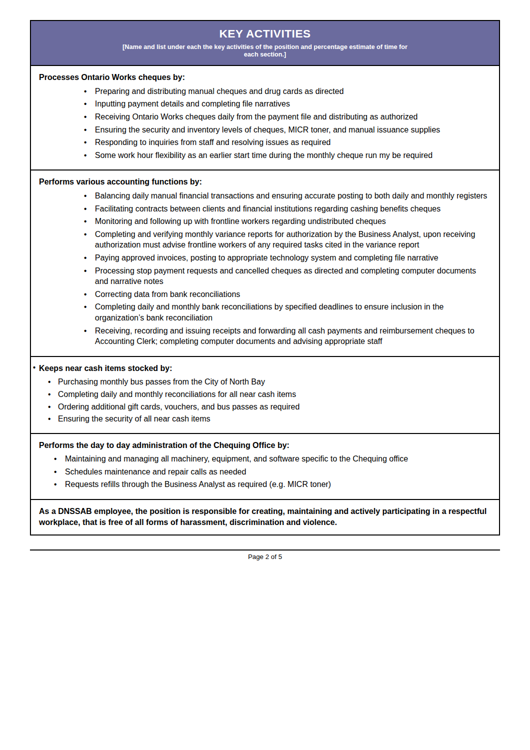KEY ACTIVITIES
[Name and list under each the key activities of the position and percentage estimate of time for
each section.]
Processes Ontario Works cheques by:
Preparing and distributing manual cheques and drug cards as directed
Inputting payment details and completing file narratives
Receiving Ontario Works cheques daily from the payment file and distributing as authorized
Ensuring the security and inventory levels of cheques, MICR toner, and manual issuance supplies
Responding to inquiries from staff and resolving issues as required
Some work hour flexibility as an earlier start time during the monthly cheque run my be required
Performs various accounting functions by:
Balancing daily manual financial transactions and ensuring accurate posting to both daily and monthly registers
Facilitating contracts between clients and financial institutions regarding cashing benefits cheques
Monitoring and following up with frontline workers regarding undistributed cheques
Completing and verifying monthly variance reports for authorization by the Business Analyst, upon receiving authorization must advise frontline workers of any required tasks cited in the variance report
Paying approved invoices, posting to appropriate technology system and completing file narrative
Processing stop payment requests and cancelled cheques as directed and completing computer documents and narrative notes
Correcting data from bank reconciliations
Completing daily and monthly bank reconciliations by specified deadlines to ensure inclusion in the organization’s bank reconciliation
Receiving, recording and issuing receipts and forwarding all cash payments and reimbursement cheques to Accounting Clerk; completing computer documents and advising appropriate staff
Keeps near cash items stocked by:
Purchasing monthly bus passes from the City of North Bay
Completing daily and monthly reconciliations for all near cash items
Ordering additional gift cards, vouchers, and bus passes as required
Ensuring the security of all near cash items
Performs the day to day administration of the Chequing Office by:
Maintaining and managing all machinery, equipment, and software specific to the Chequing office
Schedules maintenance and repair calls as needed
Requests refills through the Business Analyst as required (e.g. MICR toner)
As a DNSSAB employee, the position is responsible for creating, maintaining and actively participating in a respectful workplace, that is free of all forms of harassment, discrimination and violence.
Page 2 of 5